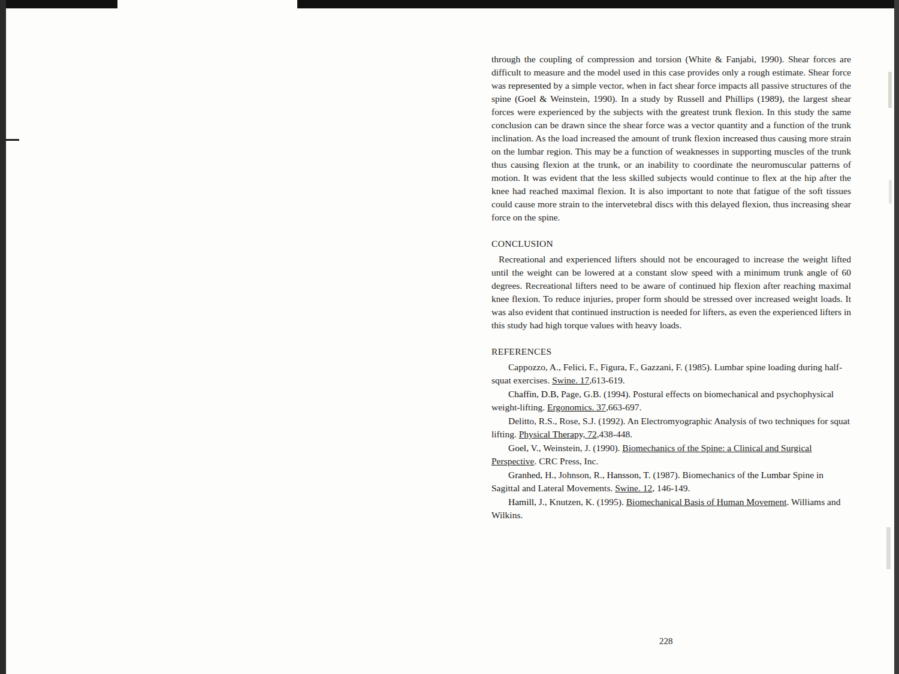through the coupling of compression and torsion (White & Fanjabi, 1990). Shear forces are difficult to measure and the model used in this case provides only a rough estimate. Shear force was represented by a simple vector, when in fact shear force impacts all passive structures of the spine (Goel & Weinstein, 1990). In a study by Russell and Phillips (1989), the largest shear forces were experienced by the subjects with the greatest trunk flexion. In this study the same conclusion can be drawn since the shear force was a vector quantity and a function of the trunk inclination. As the load increased the amount of trunk flexion increased thus causing more strain on the lumbar region. This may be a function of weaknesses in supporting muscles of the trunk thus causing flexion at the trunk, or an inability to coordinate the neuromuscular patterns of motion. It was evident that the less skilled subjects would continue to flex at the hip after the knee had reached maximal flexion. It is also important to note that fatigue of the soft tissues could cause more strain to the intervetebral discs with this delayed flexion, thus increasing shear force on the spine.
CONCLUSION
Recreational and experienced lifters should not be encouraged to increase the weight lifted until the weight can be lowered at a constant slow speed with a minimum trunk angle of 60 degrees. Recreational lifters need to be aware of continued hip flexion after reaching maximal knee flexion. To reduce injuries, proper form should be stressed over increased weight loads. It was also evident that continued instruction is needed for lifters, as even the experienced lifters in this study had high torque values with heavy loads.
REFERENCES
Cappozzo, A., Felici, F., Figura, F., Gazzani, F. (1985). Lumbar spine loading during half-squat exercises. Swine. 17,613-619.
Chaffin, D.B, Page, G.B. (1994). Postural effects on biomechanical and psychophysical weight-lifting. Ergonomics. 37,663-697.
Delitto, R.S., Rose, S.J. (1992). An Electromyographic Analysis of two techniques for squat lifting. Physical Therapy, 72,438-448.
Goel, V., Weinstein, J. (1990). Biomechanics of the Spine: a Clinical and Surgical Perspective. CRC Press, Inc.
Granhed, H., Johnson, R., Hansson, T. (1987). Biomechanics of the Lumbar Spine in Sagittal and Lateral Movements. Swine. 12, 146-149.
Hamill, J., Knutzen, K. (1995). Biomechanical Basis of Human Movement. Williams and Wilkins.
228